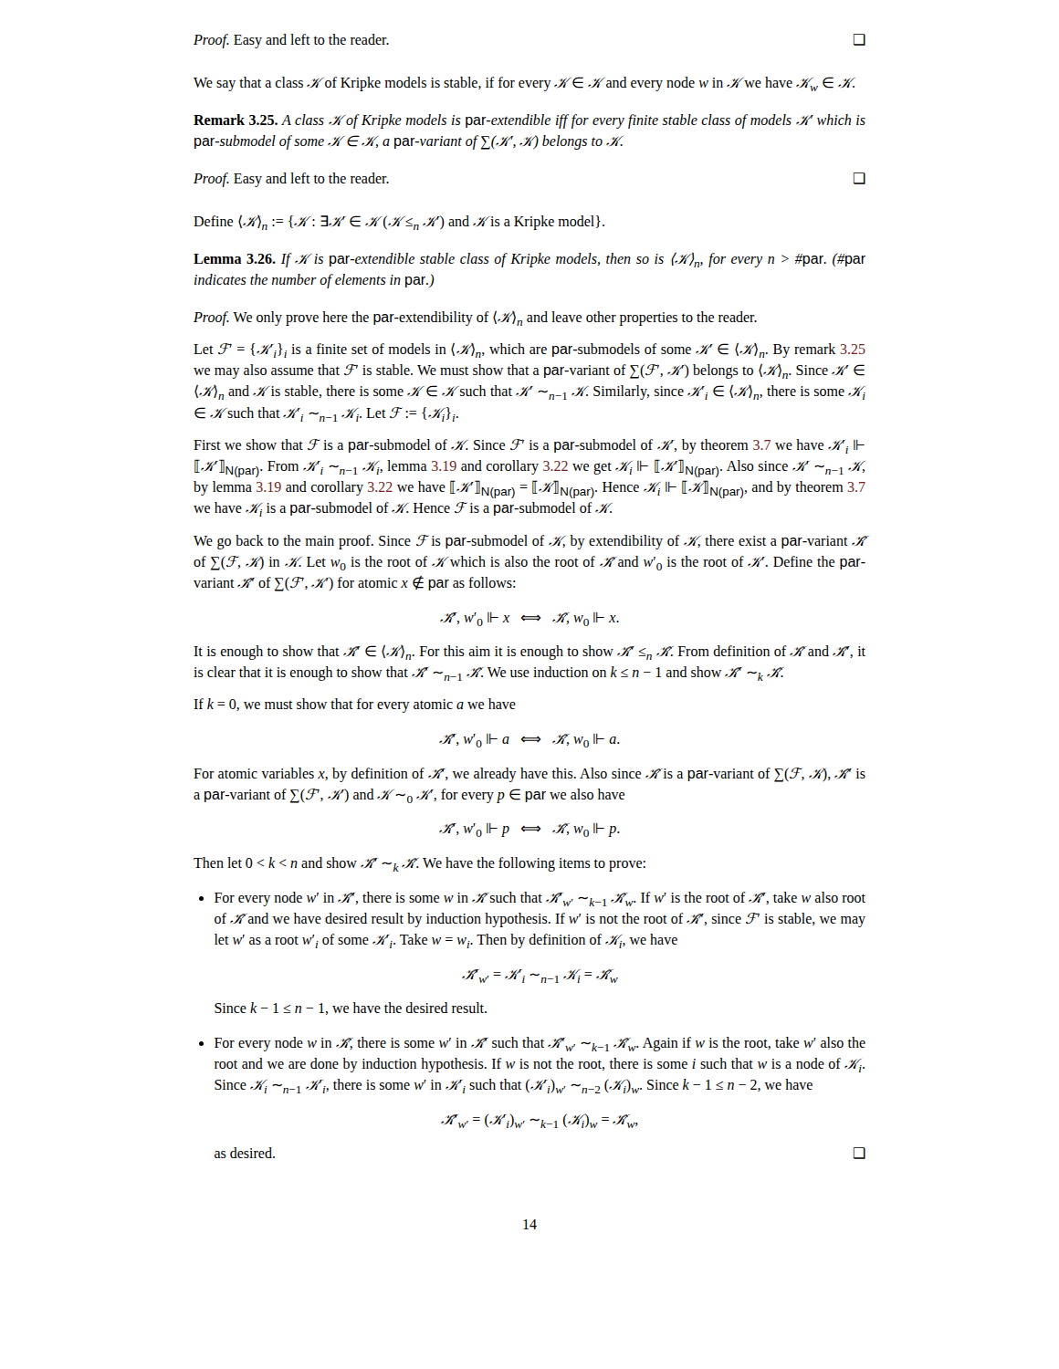Proof. Easy and left to the reader. ❑
We say that a class 𝒦 of Kripke models is stable, if for every 𝒦 ∈ 𝒦 and every node w in 𝒦 we have 𝒦w ∈ 𝒦.
Remark 3.25. A class 𝒦 of Kripke models is par-extendible iff for every finite stable class of models 𝒦′ which is par-submodel of some 𝒦 ∈ 𝒦, a par-variant of ∑(𝒦′, 𝒦) belongs to 𝒦.
Proof. Easy and left to the reader. ❑
Define ⟨𝒦⟩n := {𝒦 : ∃𝒦′ ∈ 𝒦 (𝒦 ≤n 𝒦′) and 𝒦 is a Kripke model}.
Lemma 3.26. If 𝒦 is par-extendible stable class of Kripke models, then so is ⟨𝒦⟩n, for every n > #par. (#par indicates the number of elements in par.)
Proof. We only prove here the par-extendibility of ⟨𝒦⟩n and leave other properties to the reader.
Let ℱ′ = {𝒦′i}i is a finite set of models in ⟨𝒦⟩n, which are par-submodels of some 𝒦′ ∈ ⟨𝒦⟩n. By remark 3.25 we may also assume that ℱ′ is stable. We must show that a par-variant of ∑(ℱ′, 𝒦′) belongs to ⟨𝒦⟩n. Since 𝒦′ ∈ ⟨𝒦⟩n and 𝒦 is stable, there is some 𝒦 ∈ 𝒦 such that 𝒦′ ∼n−1 𝒦. Similarly, since 𝒦′i ∈ ⟨𝒦⟩n, there is some 𝒦i ∈ 𝒦 such that 𝒦′i ∼n−1 𝒦i. Let ℱ := {𝒦i}i.
First we show that ℱ is a par-submodel of 𝒦. Since ℱ′ is a par-submodel of 𝒦′, by theorem 3.7 we have 𝒦′i ⊩ ⟦𝒦′⟧N(par). From 𝒦′i ∼n−1 𝒦i, lemma 3.19 and corollary 3.22 we get 𝒦i ⊩ ⟦𝒦′⟧N(par). Also since 𝒦′ ∼n−1 𝒦, by lemma 3.19 and corollary 3.22 we have ⟦𝒦′⟧N(par) = ⟦𝒦⟧N(par). Hence 𝒦i ⊩ ⟦𝒦⟧N(par), and by theorem 3.7 we have 𝒦i is a par-submodel of 𝒦. Hence ℱ is a par-submodel of 𝒦.
We go back to the main proof. Since ℱ is par-submodel of 𝒦, by extendibility of 𝒦, there exist a par-variant 𝒦̂ of ∑(ℱ, 𝒦) in 𝒦. Let w0 is the root of 𝒦 which is also the root of 𝒦̂ and w′0 is the root of 𝒦′. Define the par-variant 𝒦̂′ of ∑(ℱ′, 𝒦′) for atomic x ∉ par as follows:
𝒦̂′, w′0 ⊩ x ⟺ 𝒦̂, w0 ⊩ x.
It is enough to show that 𝒦̂′ ∈ ⟨𝒦⟩n. For this aim it is enough to show 𝒦̂′ ≤n 𝒦̂. From definition of 𝒦̂ and 𝒦̂′, it is clear that it is enough to show that 𝒦̂′ ∼n−1 𝒦̂. We use induction on k ≤ n − 1 and show 𝒦̂′ ∼k 𝒦̂.
If k = 0, we must show that for every atomic a we have
𝒦̂′, w′0 ⊩ a ⟺ 𝒦̂, w0 ⊩ a.
For atomic variables x, by definition of 𝒦̂′, we already have this. Also since 𝒦̂ is a par-variant of ∑(ℱ, 𝒦), 𝒦̂′ is a par-variant of ∑(ℱ′, 𝒦′) and 𝒦 ∼0 𝒦′, for every p ∈ par we also have
𝒦̂′, w′0 ⊩ p ⟺ 𝒦̂, w0 ⊩ p.
Then let 0 < k < n and show 𝒦̂′ ∼k 𝒦̂. We have the following items to prove:
For every node w′ in 𝒦̂′, there is some w in 𝒦̂ such that 𝒦̂′w′ ∼k−1 𝒦̂w. If w′ is the root of 𝒦̂′, take w also root of 𝒦̂ and we have desired result by induction hypothesis. If w′ is not the root of 𝒦̂′, since ℱ′ is stable, we may let w′ as a root w′i of some 𝒦′i. Take w = wi. Then by definition of 𝒦i, we have
𝒦̂′w′ = 𝒦′i ∼n−1 𝒦i = 𝒦̂w
Since k − 1 ≤ n − 1, we have the desired result.
For every node w in 𝒦̂, there is some w′ in 𝒦̂′ such that 𝒦̂′w′ ∼k−1 𝒦̂w. Again if w is the root, take w′ also the root and we are done by induction hypothesis. If w is not the root, there is some i such that w is a node of 𝒦i. Since 𝒦i ∼n−1 𝒦′i, there is some w′ in 𝒦′i such that (𝒦′i)w′ ∼n−2 (𝒦i)w. Since k − 1 ≤ n − 2, we have
𝒦̂′w′ = (𝒦′i)w′ ∼k−1 (𝒦i)w = 𝒦̂w,
as desired. ❑
14